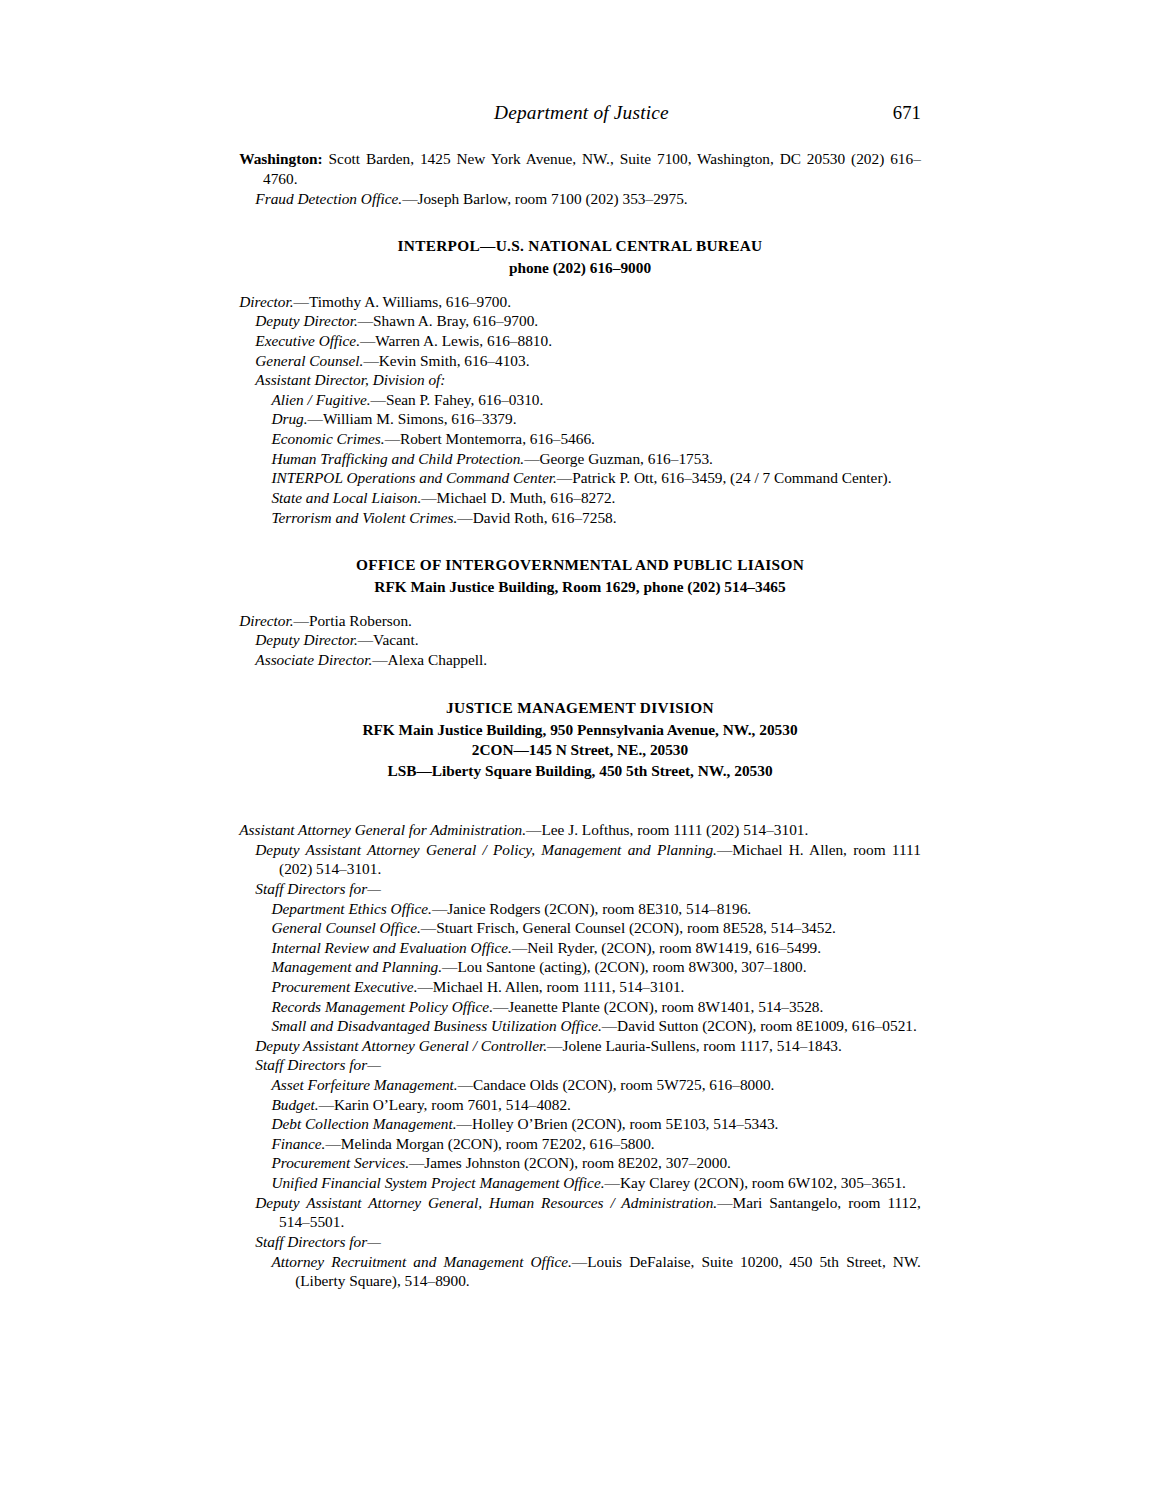Department of Justice 671
Washington: Scott Barden, 1425 New York Avenue, NW., Suite 7100, Washington, DC 20530 (202) 616–4760.
Fraud Detection Office.—Joseph Barlow, room 7100 (202) 353–2975.
INTERPOL—U.S. NATIONAL CENTRAL BUREAU
phone (202) 616–9000
Director.—Timothy A. Williams, 616–9700.
Deputy Director.—Shawn A. Bray, 616–9700.
Executive Office.—Warren A. Lewis, 616–8810.
General Counsel.—Kevin Smith, 616–4103.
Assistant Director, Division of:
Alien / Fugitive.—Sean P. Fahey, 616–0310.
Drug.—William M. Simons, 616–3379.
Economic Crimes.—Robert Montemorra, 616–5466.
Human Trafficking and Child Protection.—George Guzman, 616–1753.
INTERPOL Operations and Command Center.—Patrick P. Ott, 616–3459, (24 / 7 Command Center).
State and Local Liaison.—Michael D. Muth, 616–8272.
Terrorism and Violent Crimes.—David Roth, 616–7258.
OFFICE OF INTERGOVERNMENTAL AND PUBLIC LIAISON
RFK Main Justice Building, Room 1629, phone (202) 514–3465
Director.—Portia Roberson.
Deputy Director.—Vacant.
Associate Director.—Alexa Chappell.
JUSTICE MANAGEMENT DIVISION
RFK Main Justice Building, 950 Pennsylvania Avenue, NW., 20530
2CON—145 N Street, NE., 20530
LSB—Liberty Square Building, 450 5th Street, NW., 20530
Assistant Attorney General for Administration.—Lee J. Lofthus, room 1111 (202) 514–3101.
Deputy Assistant Attorney General / Policy, Management and Planning.—Michael H. Allen, room 1111 (202) 514–3101.
Staff Directors for—
Department Ethics Office.—Janice Rodgers (2CON), room 8E310, 514–8196.
General Counsel Office.—Stuart Frisch, General Counsel (2CON), room 8E528, 514–3452.
Internal Review and Evaluation Office.—Neil Ryder, (2CON), room 8W1419, 616–5499.
Management and Planning.—Lou Santone (acting), (2CON), room 8W300, 307–1800.
Procurement Executive.—Michael H. Allen, room 1111, 514–3101.
Records Management Policy Office.—Jeanette Plante (2CON), room 8W1401, 514–3528.
Small and Disadvantaged Business Utilization Office.—David Sutton (2CON), room 8E1009, 616–0521.
Deputy Assistant Attorney General / Controller.—Jolene Lauria-Sullens, room 1117, 514–1843.
Staff Directors for—
Asset Forfeiture Management.—Candace Olds (2CON), room 5W725, 616–8000.
Budget.—Karin O’Leary, room 7601, 514–4082.
Debt Collection Management.—Holley O’Brien (2CON), room 5E103, 514–5343.
Finance.—Melinda Morgan (2CON), room 7E202, 616–5800.
Procurement Services.—James Johnston (2CON), room 8E202, 307–2000.
Unified Financial System Project Management Office.—Kay Clarey (2CON), room 6W102, 305–3651.
Deputy Assistant Attorney General, Human Resources / Administration.—Mari Santangelo, room 1112, 514–5501.
Staff Directors for—
Attorney Recruitment and Management Office.—Louis DeFalaise, Suite 10200, 450 5th Street, NW. (Liberty Square), 514–8900.